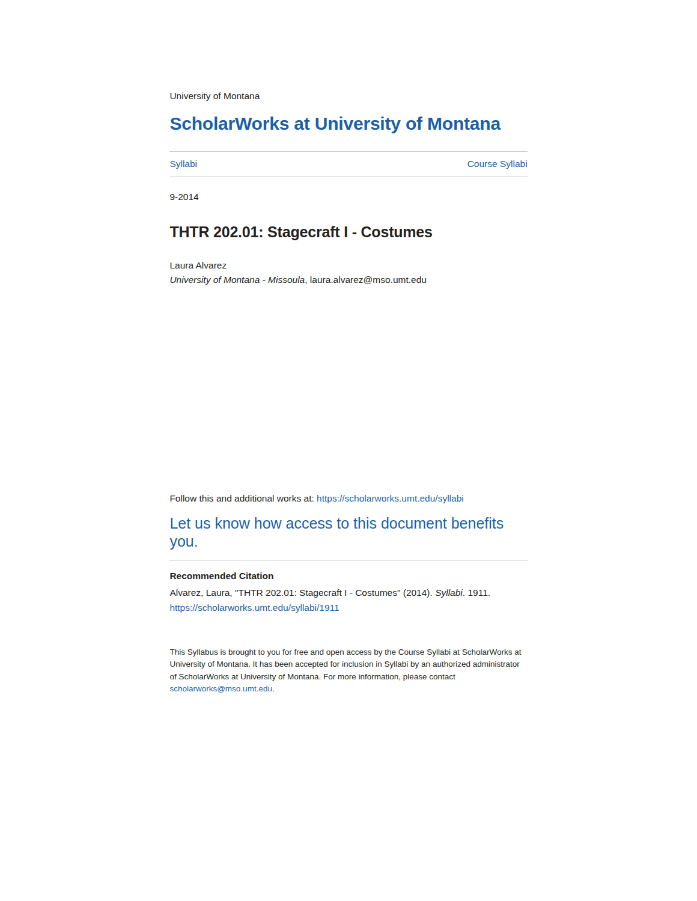University of Montana
ScholarWorks at University of Montana
Syllabi Course Syllabi
9-2014
THTR 202.01: Stagecraft I - Costumes
Laura Alvarez
University of Montana - Missoula, laura.alvarez@mso.umt.edu
Follow this and additional works at: https://scholarworks.umt.edu/syllabi
Let us know how access to this document benefits you.
Recommended Citation
Alvarez, Laura, "THTR 202.01: Stagecraft I - Costumes" (2014). Syllabi. 1911.
https://scholarworks.umt.edu/syllabi/1911
This Syllabus is brought to you for free and open access by the Course Syllabi at ScholarWorks at University of Montana. It has been accepted for inclusion in Syllabi by an authorized administrator of ScholarWorks at University of Montana. For more information, please contact scholarworks@mso.umt.edu.